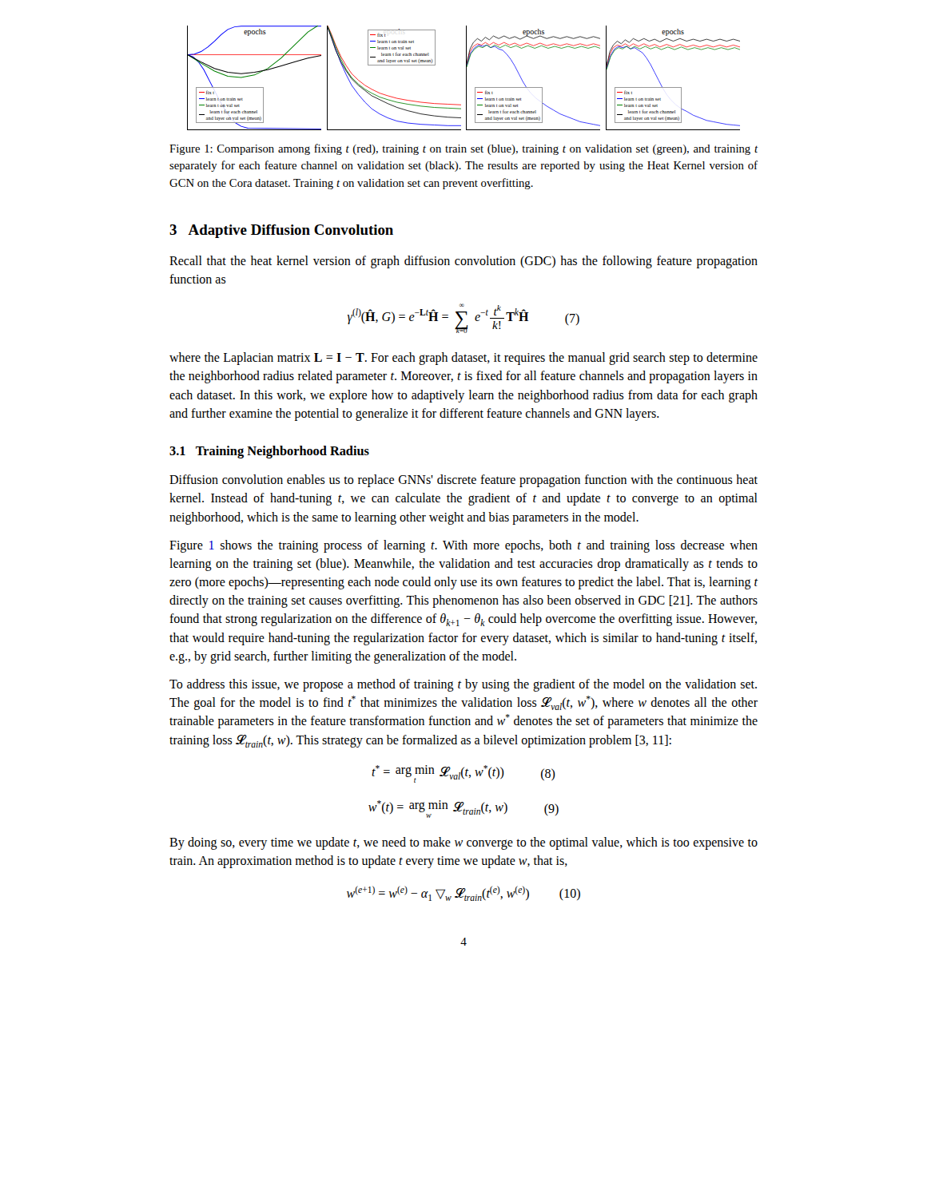t 4.0 3.5 3.0 2.5 2.0 1.5 1.0 0.5 0.0 100 200 300 400 500
fix t
learn t on train set
learn t on val set
learn t for each channel
and layer on val set (mean)
epochs
train loss 0.4 0.3 0.2 0.1 0.0 100 200 300 400 500
fix t
learn t on train set
learn t on val set
learn t for each channel
and layer on val set (mean)
epochs
val accuracy 0.90 0.85 0.80 0.75 0.70 0.65 0.60 0.55 100 200 300 400 500
fix t
learn t on train set
learn t on val set
learn t for each channel
and layer on val set (mean)
epochs
test accuracy 0.85 0.80 0.75 0.70 0.65 0.60 0.55 100 200 300 400 500
fix t
learn t on train set
learn t on val set
learn t for each channel
and layer on val set (mean)
epochs
Figure 1: Comparison among fixing t (red), training t on train set (blue), training t on validation set (green), and training t separately for each feature channel on validation set (black). The results are reported by using the Heat Kernel version of GCN on the Cora dataset. Training t on validation set can prevent overfitting.
3 Adaptive Diffusion Convolution
Recall that the heat kernel version of graph diffusion convolution (GDC) has the following feature propagation function as
γ(l)(Ĥ, G) = e−LtĤ = ∞∑k=0 e−ttk k!TkĤ
(7)
where the Laplacian matrix L = I − T. For each graph dataset, it requires the manual grid search step to determine the neighborhood radius related parameter t. Moreover, t is fixed for all feature channels and propagation layers in each dataset. In this work, we explore how to adaptively learn the neighborhood radius from data for each graph and further examine the potential to generalize it for different feature channels and GNN layers.
3.1 Training Neighborhood Radius
Diffusion convolution enables us to replace GNNs' discrete feature propagation function with the continuous heat kernel. Instead of hand-tuning t, we can calculate the gradient of t and update t to converge to an optimal neighborhood, which is the same to learning other weight and bias parameters in the model.
Figure 1 shows the training process of learning t. With more epochs, both t and training loss decrease when learning on the training set (blue). Meanwhile, the validation and test accuracies drop dramatically as t tends to zero (more epochs)—representing each node could only use its own features to predict the label. That is, learning t directly on the training set causes overfitting. This phenomenon has also been observed in GDC [21]. The authors found that strong regularization on the difference of θk+1 − θk could help overcome the overfitting issue. However, that would require hand-tuning the regularization factor for every dataset, which is similar to hand-tuning t itself, e.g., by grid search, further limiting the generalization of the model.
To address this issue, we propose a method of training t by using the gradient of the model on the validation set. The goal for the model is to find t* that minimizes the validation loss 𝓛val(t, w*), where w denotes all the other trainable parameters in the feature transformation function and w* denotes the set of parameters that minimize the training loss 𝓛train(t, w). This strategy can be formalized as a bilevel optimization problem [3, 11]:
t* = arg min t 𝓛val(t, w*(t))
(8)
w*(t) = arg min w 𝓛train(t, w)
(9)
By doing so, every time we update t, we need to make w converge to the optimal value, which is too expensive to train. An approximation method is to update t every time we update w, that is,
w(e+1) = w(e) − α1 ▽w 𝓛train(t(e), w(e))
(10)
4